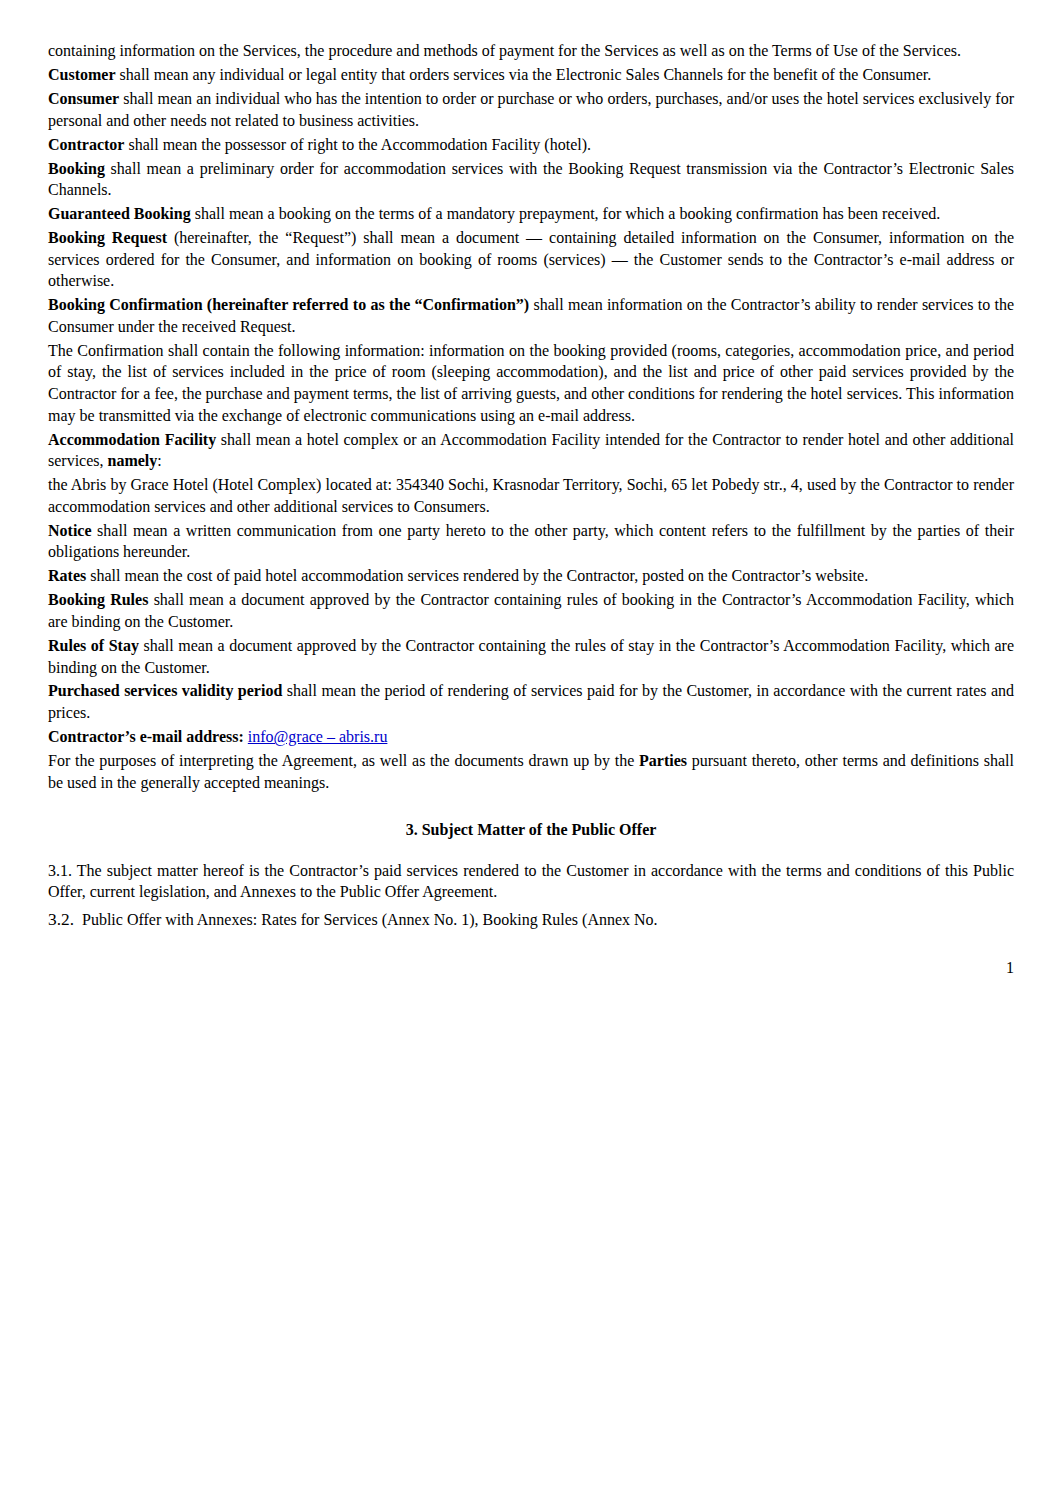containing information on the Services, the procedure and methods of payment for the Services as well as on the Terms of Use of the Services.
Customer shall mean any individual or legal entity that orders services via the Electronic Sales Channels for the benefit of the Consumer.
Consumer shall mean an individual who has the intention to order or purchase or who orders, purchases, and/or uses the hotel services exclusively for personal and other needs not related to business activities.
Contractor shall mean the possessor of right to the Accommodation Facility (hotel).
Booking shall mean a preliminary order for accommodation services with the Booking Request transmission via the Contractor’s Electronic Sales Channels.
Guaranteed Booking shall mean a booking on the terms of a mandatory prepayment, for which a booking confirmation has been received.
Booking Request (hereinafter, the “Request”) shall mean a document — containing detailed information on the Consumer, information on the services ordered for the Consumer, and information on booking of rooms (services) — the Customer sends to the Contractor’s e-mail address or otherwise.
Booking Confirmation (hereinafter referred to as the “Confirmation”) shall mean information on the Contractor’s ability to render services to the Consumer under the received Request.
The Confirmation shall contain the following information: information on the booking provided (rooms, categories, accommodation price, and period of stay, the list of services included in the price of room (sleeping accommodation), and the list and price of other paid services provided by the Contractor for a fee, the purchase and payment terms, the list of arriving guests, and other conditions for rendering the hotel services. This information may be transmitted via the exchange of electronic communications using an e-mail address.
Accommodation Facility shall mean a hotel complex or an Accommodation Facility intended for the Contractor to render hotel and other additional services, namely:
the Abris by Grace Hotel (Hotel Complex) located at: 354340 Sochi, Krasnodar Territory, Sochi, 65 let Pobedy str., 4, used by the Contractor to render accommodation services and other additional services to Consumers.
Notice shall mean a written communication from one party hereto to the other party, which content refers to the fulfillment by the parties of their obligations hereunder.
Rates shall mean the cost of paid hotel accommodation services rendered by the Contractor, posted on the Contractor’s website.
Booking Rules shall mean a document approved by the Contractor containing rules of booking in the Contractor’s Accommodation Facility, which are binding on the Customer.
Rules of Stay shall mean a document approved by the Contractor containing the rules of stay in the Contractor’s Accommodation Facility, which are binding on the Customer.
Purchased services validity period shall mean the period of rendering of services paid for by the Customer, in accordance with the current rates and prices.
Contractor’s e-mail address: info@grace – abris.ru
For the purposes of interpreting the Agreement, as well as the documents drawn up by the Parties pursuant thereto, other terms and definitions shall be used in the generally accepted meanings.
3. Subject Matter of the Public Offer
3.1. The subject matter hereof is the Contractor’s paid services rendered to the Customer in accordance with the terms and conditions of this Public Offer, current legislation, and Annexes to the Public Offer Agreement.
3.2. Public Offer with Annexes: Rates for Services (Annex No. 1), Booking Rules (Annex No.
1